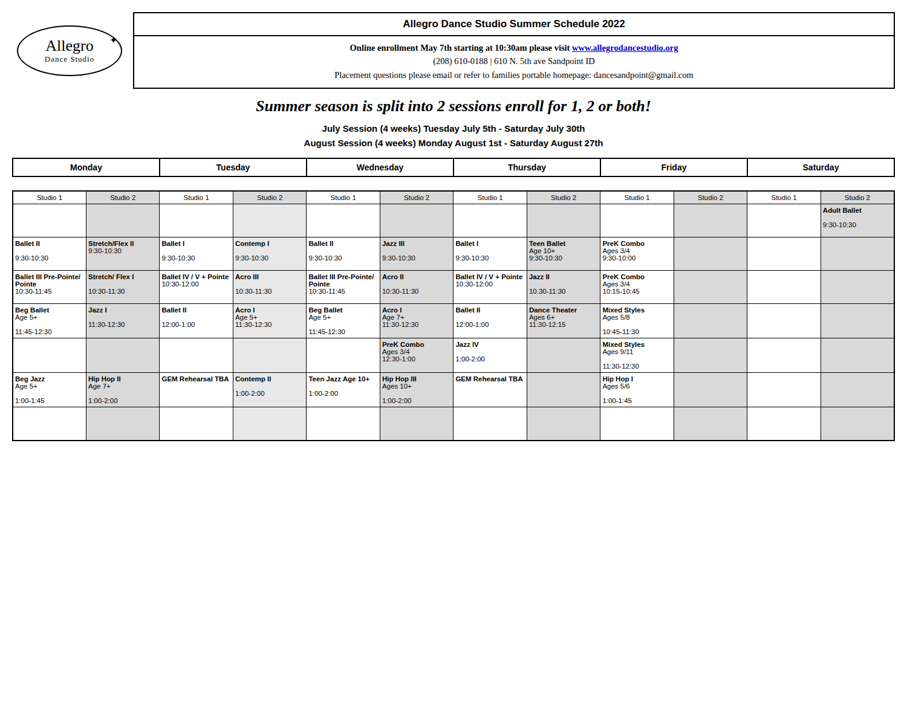✦ Allegro Dance Studio
Allegro Dance Studio Summer Schedule 2022
Online enrollment May 7th starting at 10:30am please visit www.allegrodancestudio.org
(208) 610-0188 | 610 N. 5th ave Sandpoint ID
Placement questions please email or refer to families portable homepage: dancesandpoint@gmail.com
Summer season is split into 2 sessions enroll for 1, 2 or both!
July Session (4 weeks) Tuesday July 5th - Saturday July 30th
August Session (4 weeks) Monday August 1st - Saturday August 27th
| Monday | Tuesday | Wednesday | Thursday | Friday | Saturday |
| Studio 1 | Studio 2 | Studio 1 | Studio 2 | Studio 1 | Studio 2 | Studio 1 | Studio 2 | Studio 1 | Studio 2 | Studio 1 | Studio 2 |
| | | | | | | | | | | | Adult Ballet 9:30-10:30 |
| Ballet II 9:30-10:30 | Stretch/Flex II 9:30-10:30 | Ballet I 9:30-10:30 | Contemp I 9:30-10:30 | Ballet II 9:30-10:30 | Jazz III 9:30-10:30 | Ballet I 9:30-10:30 | Teen Ballet Age 10+ 9:30-10:30 | PreK Combo Ages 3/4 9:30-10:00 | | | |
| Ballet III Pre-Pointe/ Pointe 10:30-11:45 | Stretch/ Flex I 10:30-11:30 | Ballet IV / V + Pointe 10:30-12:00 | Acro III 10:30-11:30 | Ballet III Pre-Pointe/ Pointe 10:30-11:45 | Acro II 10:30-11:30 | Ballet IV / V + Pointe 10:30-12:00 | Jazz II 10.30-11:30 | PreK Combo Ages 3/4 10:15-10:45 | | | |
| Beg Ballet Age 5+ 11:45-12:30 | Jazz I 11:30-12:30 | Ballet II 12:00-1:00 | Acro I Age 5+ 11:30-12:30 | Beg Ballet Age 5+ 11:45-12:30 | Acro I Age 7+ 11:30-12:30 | Ballet II 12:00-1:00 | Dance Theater Ages 6+ 11:30-12:15 | Mixed Styles Ages 5/8 10:45-11:30 | | | |
| | | | | | PreK Combo Ages 3/4 12:30-1:00 | Jazz IV 1:00-2:00 | | Mixed Styles Ages 9/11 11:30-12:30 | | | |
| Beg Jazz Age 5+ 1:00-1:45 | Hip Hop II Age 7+ 1:00-2:00 | GEM Rehearsal TBA | Contemp II 1:00-2:00 | Teen Jazz Age 10+ 1:00-2:00 | Hip Hop III Ages 10+ 1:00-2:00 | GEM Rehearsal TBA | | Hip Hop I Ages 5/6 1:00-1:45 | | | |